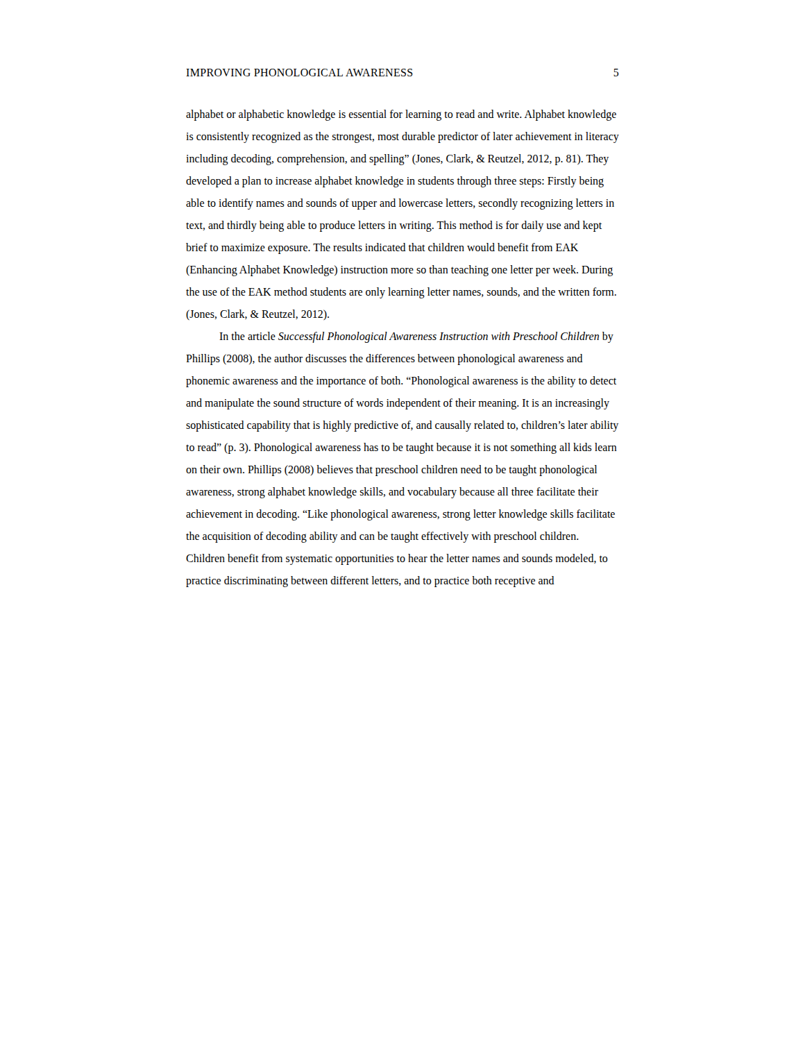Improving Phonological Awareness 5
alphabet or alphabetic knowledge is essential for learning to read and write. Alphabet knowledge is consistently recognized as the strongest, most durable predictor of later achievement in literacy including decoding, comprehension, and spelling” (Jones, Clark, & Reutzel, 2012, p. 81). They developed a plan to increase alphabet knowledge in students through three steps: Firstly being able to identify names and sounds of upper and lowercase letters, secondly recognizing letters in text, and thirdly being able to produce letters in writing. This method is for daily use and kept brief to maximize exposure. The results indicated that children would benefit from EAK (Enhancing Alphabet Knowledge) instruction more so than teaching one letter per week. During the use of the EAK method students are only learning letter names, sounds, and the written form. (Jones, Clark, & Reutzel, 2012).
In the article Successful Phonological Awareness Instruction with Preschool Children by Phillips (2008), the author discusses the differences between phonological awareness and phonemic awareness and the importance of both. “Phonological awareness is the ability to detect and manipulate the sound structure of words independent of their meaning. It is an increasingly sophisticated capability that is highly predictive of, and causally related to, children’s later ability to read” (p. 3). Phonological awareness has to be taught because it is not something all kids learn on their own. Phillips (2008) believes that preschool children need to be taught phonological awareness, strong alphabet knowledge skills, and vocabulary because all three facilitate their achievement in decoding. “Like phonological awareness, strong letter knowledge skills facilitate the acquisition of decoding ability and can be taught effectively with preschool children. Children benefit from systematic opportunities to hear the letter names and sounds modeled, to practice discriminating between different letters, and to practice both receptive and